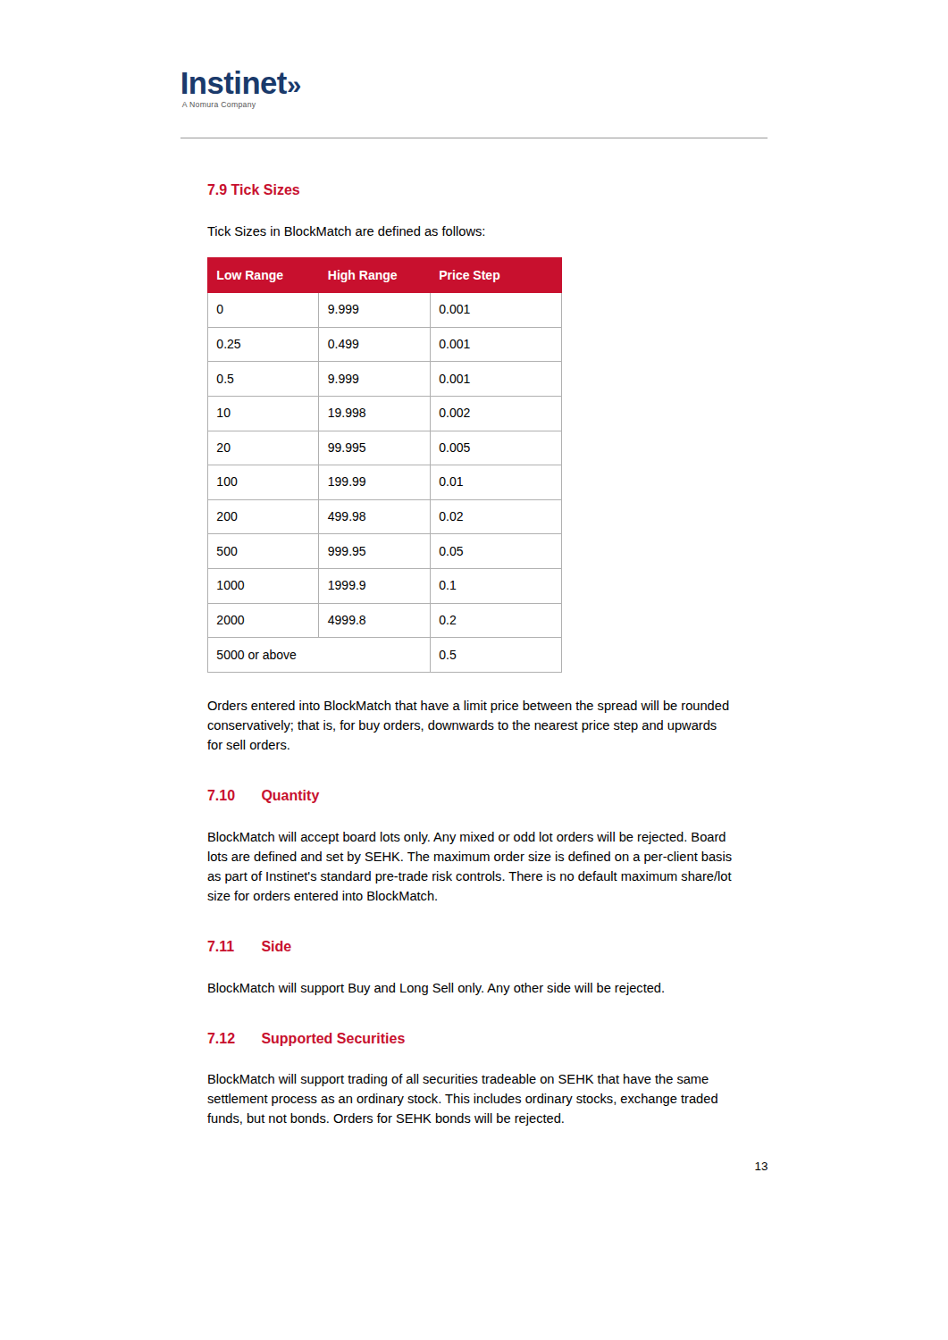Instinet»
A Nomura Company
7.9 Tick Sizes
Tick Sizes in BlockMatch are defined as follows:
| Low Range | High Range | Price Step |
| --- | --- | --- |
| 0 | 9.999 | 0.001 |
| 0.25 | 0.499 | 0.001 |
| 0.5 | 9.999 | 0.001 |
| 10 | 19.998 | 0.002 |
| 20 | 99.995 | 0.005 |
| 100 | 199.99 | 0.01 |
| 200 | 499.98 | 0.02 |
| 500 | 999.95 | 0.05 |
| 1000 | 1999.9 | 0.1 |
| 2000 | 4999.8 | 0.2 |
| 5000 or above | 0.5 |
Orders entered into BlockMatch that have a limit price between the spread will be rounded
conservatively; that is, for buy orders, downwards to the nearest price step and upwards
for sell orders.
7.10 Quantity
BlockMatch will accept board lots only. Any mixed or odd lot orders will be rejected. Board lots are defined and set by SEHK. The maximum order size is defined on a per-client basis as part of Instinet's standard pre-trade risk controls. There is no default maximum share/lot size for orders entered into BlockMatch.
7.11 Side
BlockMatch will support Buy and Long Sell only. Any other side will be rejected.
7.12 Supported Securities
BlockMatch will support trading of all securities tradeable on SEHK that have the same settlement process as an ordinary stock. This includes ordinary stocks, exchange traded funds, but not bonds. Orders for SEHK bonds will be rejected.
13